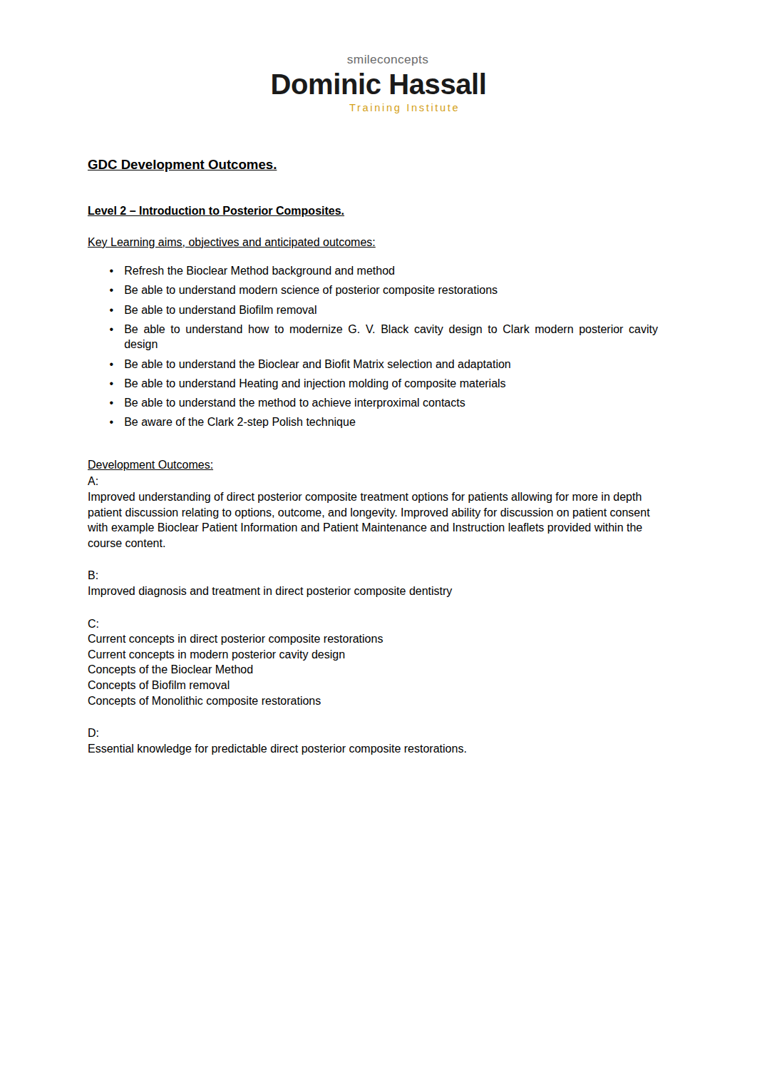smileconcepts
Dominic Hassall
Training Institute
GDC Development Outcomes.
Level 2 – Introduction to Posterior Composites.
Key Learning aims, objectives and anticipated outcomes:
Refresh the Bioclear Method background and method
Be able to understand modern science of posterior composite restorations
Be able to understand Biofilm removal
Be able to understand how to modernize G. V. Black cavity design to Clark modern posterior cavity design
Be able to understand the Bioclear and Biofit Matrix selection and adaptation
Be able to understand Heating and injection molding of composite materials
Be able to understand the method to achieve interproximal contacts
Be aware of the Clark 2-step Polish technique
Development Outcomes:
A:
Improved understanding of direct posterior composite treatment options for patients allowing for more in depth patient discussion relating to options, outcome, and longevity. Improved ability for discussion on patient consent with example Bioclear Patient Information and Patient Maintenance and Instruction leaflets provided within the course content.
B:
Improved diagnosis and treatment in direct posterior composite dentistry
C:
Current concepts in direct posterior composite restorations
Current concepts in modern posterior cavity design
Concepts of the Bioclear Method
Concepts of Biofilm removal
Concepts of Monolithic composite restorations
D:
Essential knowledge for predictable direct posterior composite restorations.